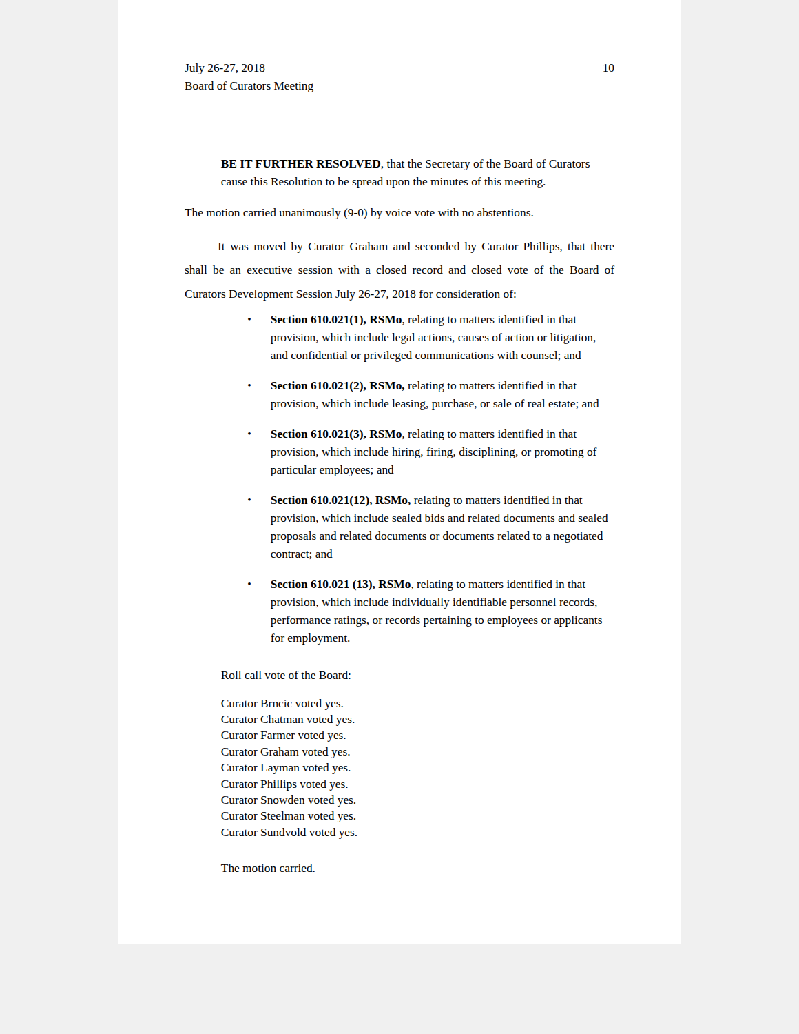July 26-27, 2018 Board of Curators Meeting
10
BE IT FURTHER RESOLVED, that the Secretary of the Board of Curators cause this Resolution to be spread upon the minutes of this meeting.
The motion carried unanimously (9-0) by voice vote with no abstentions.
It was moved by Curator Graham and seconded by Curator Phillips, that there shall be an executive session with a closed record and closed vote of the Board of Curators Development Session July 26-27, 2018 for consideration of:
Section 610.021(1), RSMo, relating to matters identified in that provision, which include legal actions, causes of action or litigation, and confidential or privileged communications with counsel; and
Section 610.021(2), RSMo, relating to matters identified in that provision, which include leasing, purchase, or sale of real estate; and
Section 610.021(3), RSMo, relating to matters identified in that provision, which include hiring, firing, disciplining, or promoting of particular employees; and
Section 610.021(12), RSMo, relating to matters identified in that provision, which include sealed bids and related documents and sealed proposals and related documents or documents related to a negotiated contract; and
Section 610.021 (13), RSMo, relating to matters identified in that provision, which include individually identifiable personnel records, performance ratings, or records pertaining to employees or applicants for employment.
Roll call vote of the Board:
Curator Brncic voted yes. Curator Chatman voted yes. Curator Farmer voted yes. Curator Graham voted yes. Curator Layman voted yes. Curator Phillips voted yes. Curator Snowden voted yes. Curator Steelman voted yes. Curator Sundvold voted yes.
The motion carried.